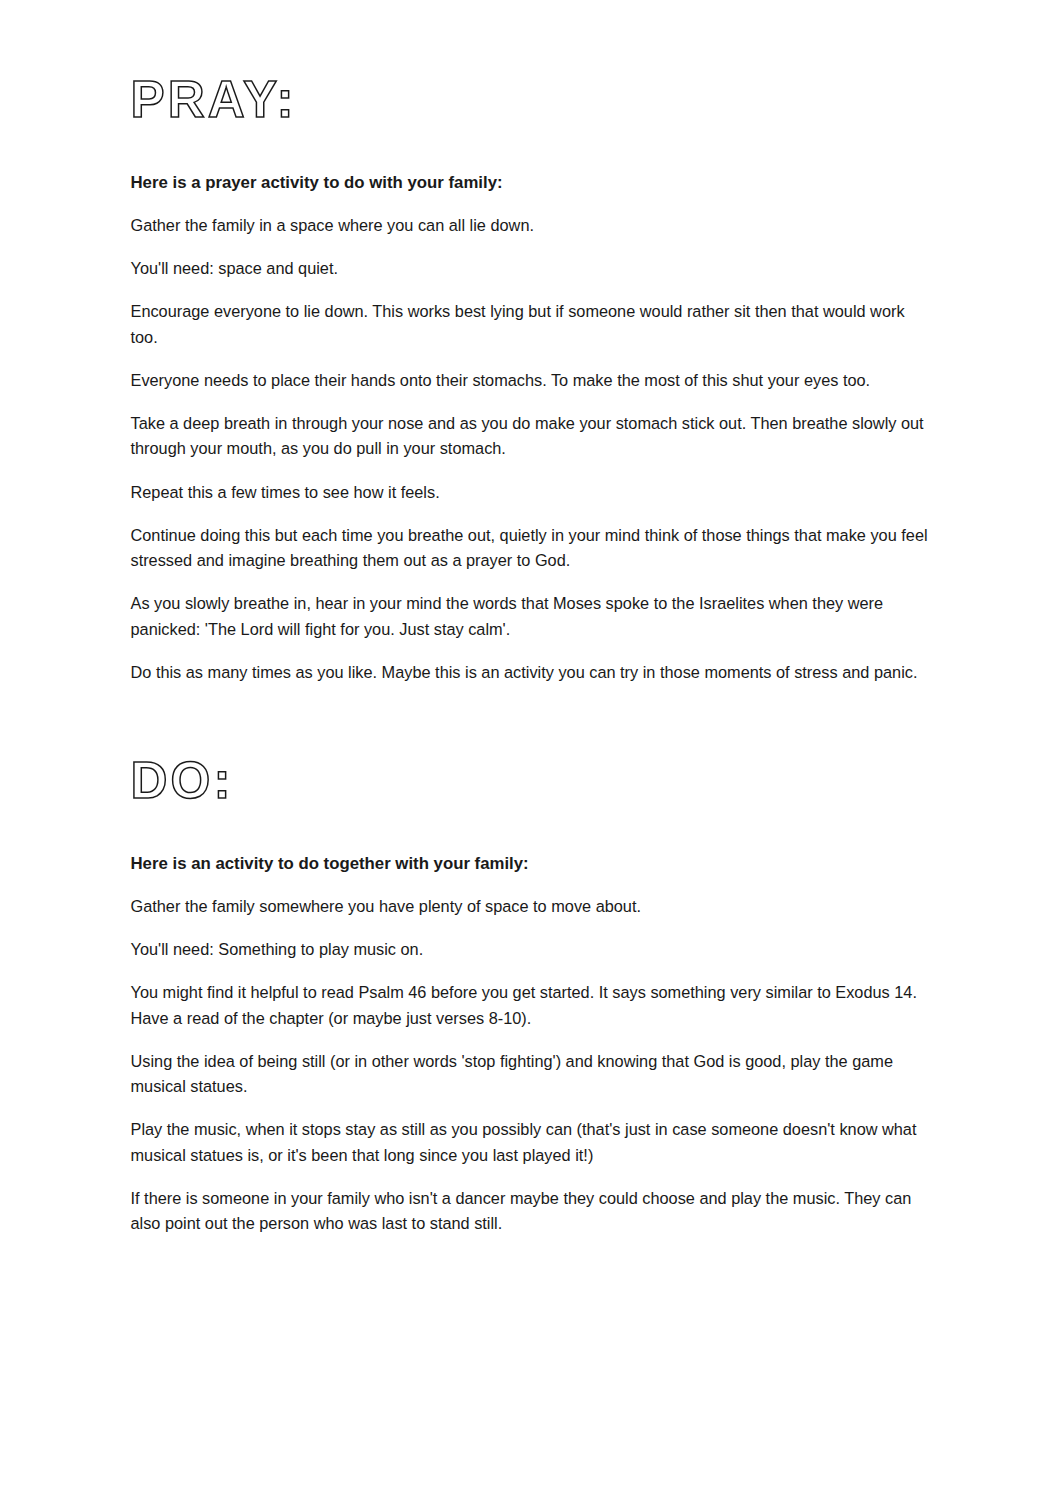PRAY:
Here is a prayer activity to do with your family:
Gather the family in a space where you can all lie down.
You'll need: space and quiet.
Encourage everyone to lie down. This works best lying but if someone would rather sit then that would work too.
Everyone needs to place their hands onto their stomachs. To make the most of this shut your eyes too.
Take a deep breath in through your nose and as you do make your stomach stick out. Then breathe slowly out through your mouth, as you do pull in your stomach.
Repeat this a few times to see how it feels.
Continue doing this but each time you breathe out, quietly in your mind think of those things that make you feel stressed and imagine breathing them out as a prayer to God.
As you slowly breathe in, hear in your mind the words that Moses spoke to the Israelites when they were panicked: 'The Lord will fight for you. Just stay calm'.
Do this as many times as you like. Maybe this is an activity you can try in those moments of stress and panic.
DO:
Here is an activity to do together with your family:
Gather the family somewhere you have plenty of space to move about.
You'll need: Something to play music on.
You might find it helpful to read Psalm 46 before you get started. It says something very similar to Exodus 14. Have a read of the chapter (or maybe just verses 8-10).
Using the idea of being still (or in other words 'stop fighting') and knowing that God is good, play the game musical statues.
Play the music, when it stops stay as still as you possibly can (that's just in case someone doesn't know what musical statues is, or it's been that long since you last played it!)
If there is someone in your family who isn't a dancer maybe they could choose and play the music. They can also point out the person who was last to stand still.